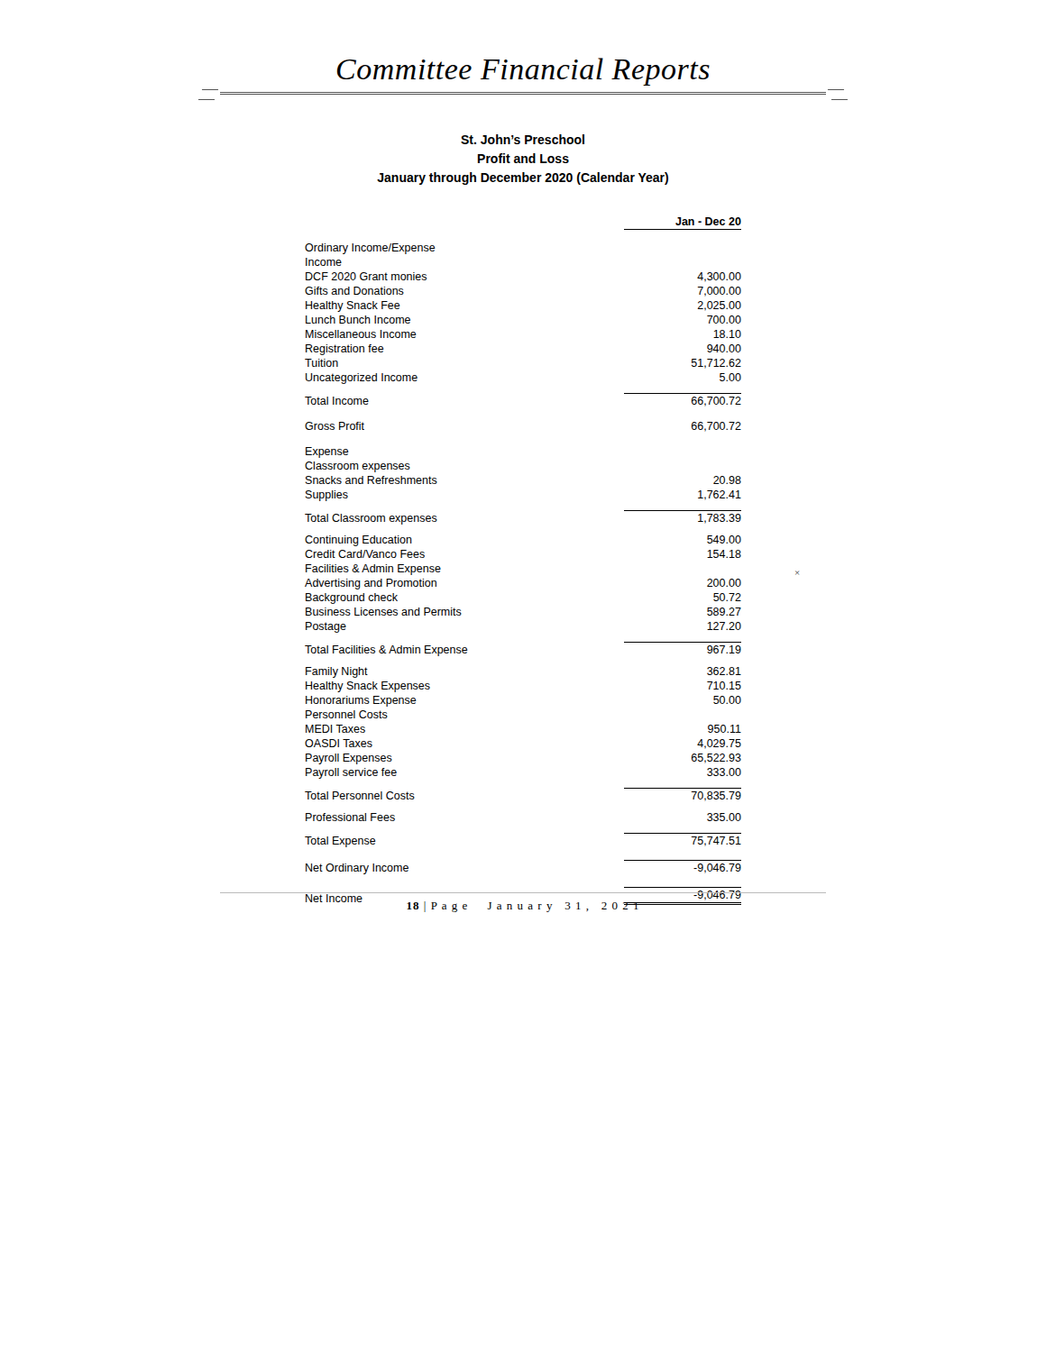Committee Financial Reports
St. John’s Preschool
Profit and Loss
January through December 2020 (Calendar Year)
| | Jan - Dec 20 |
| Ordinary Income/Expense | |
| Income | |
| DCF 2020 Grant monies | 4,300.00 |
| Gifts and Donations | 7,000.00 |
| Healthy Snack Fee | 2,025.00 |
| Lunch Bunch Income | 700.00 |
| Miscellaneous Income | 18.10 |
| Registration fee | 940.00 |
| Tuition | 51,712.62 |
| Uncategorized Income | 5.00 |
| Total Income | 66,700.72 |
| Gross Profit | 66,700.72 |
| Expense | |
| Classroom expenses | |
| Snacks and Refreshments | 20.98 |
| Supplies | 1,762.41 |
| Total Classroom expenses | 1,783.39 |
| Continuing Education | 549.00 |
| Credit Card/Vanco Fees | 154.18 |
| Facilities & Admin Expense | |
| Advertising and Promotion | 200.00 |
| Background check | 50.72 |
| Business Licenses and Permits | 589.27 |
| Postage | 127.20 |
| Total Facilities & Admin Expense | 967.19 |
| Family Night | 362.81 |
| Healthy Snack Expenses | 710.15 |
| Honorariums Expense | 50.00 |
| Personnel Costs | |
| MEDI Taxes | 950.11 |
| OASDI Taxes | 4,029.75 |
| Payroll Expenses | 65,522.93 |
| Payroll service fee | 333.00 |
| Total Personnel Costs | 70,835.79 |
| Professional Fees | 335.00 |
| Total Expense | 75,747.51 |
| Net Ordinary Income | -9,046.79 |
| Net Income | -9,046.79 |
×
18 | P a g e J a n u a r y 3 1 , 2 0 2 1